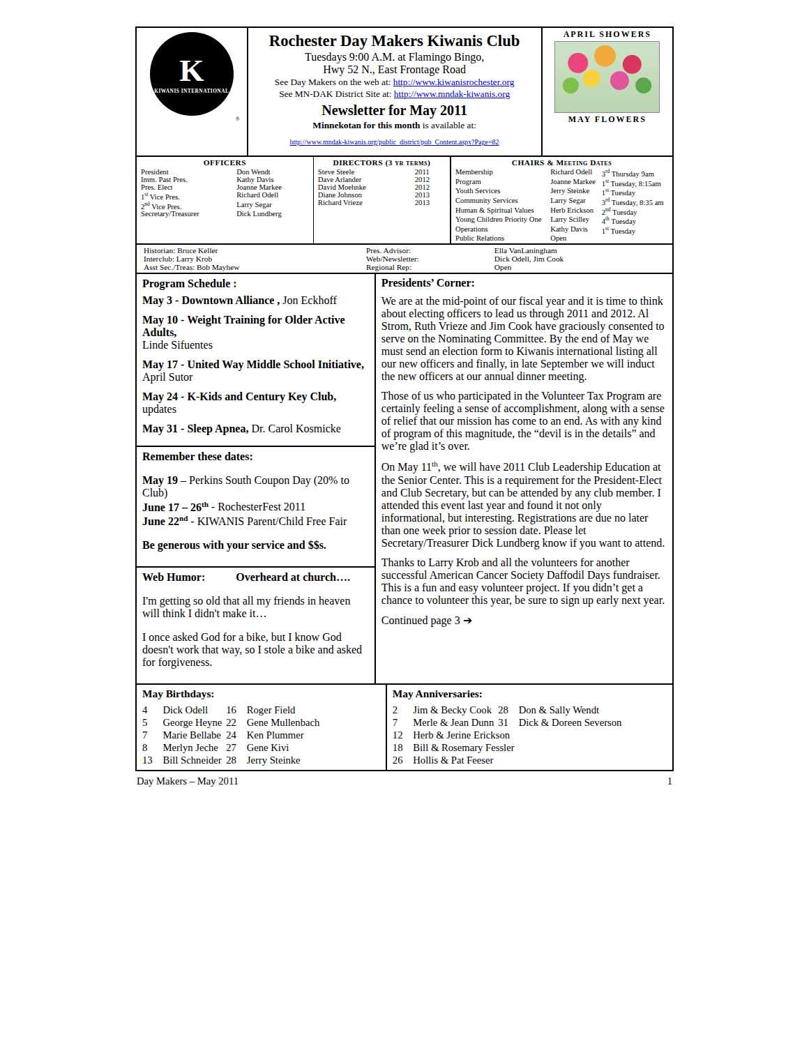K KIWANIS INTERNATIONAL
®
Rochester Day Makers Kiwanis Club
Tuesdays 9:00 A.M. at Flamingo Bingo,
Hwy 52 N., East Frontage Road
See Day Makers on the web at: http://www.kiwanisrochester.org
See MN-DAK District Site at: http://www.mndak-kiwanis.org
Newsletter for May 2011
Minnekotan for this month is available at:
http://www.mndak-kiwanis.org/public_district/pub_Content.aspx?Page=82
APRIL SHOWERS
MAY FLOWERS
OFFICERS
| President | Don Wendt |
| Imm. Past Pres. | Kathy Davis |
| Pres. Elect | Joanne Markee |
| 1 st Vice Pres. | Richard Odell |
| 2 nd Vice Pres. | Larry Segar |
| Secretary/Treasurer | Dick Lundberg |
DIRECTORS (3 yr terms)
| Steve Steele | 2011 |
| Dave Arlander | 2012 |
| David Moehnke | 2012 |
| Diane Johnson | 2013 |
| Richard Vrieze | 2013 |
CHAIRS & Meeting Dates
| Membership | Richard Odell | 3 rd Thursday 9am |
| Program | Joanne Markee | 1 st Tuesday, 8:15am |
| Youth Services | Jerry Steinke | 1 st Tuesday |
| Community Services | Larry Segar | 3 rd Tuesday, 8:35 am |
| Human & Spiritual Values | Herb Erickson | 2 nd Tuesday |
| Young Children Priority One | Larry Scilley | 4 th Tuesday |
| Operations | Kathy Davis | 1 st Tuesday |
| Public Relations | Open | |
| Historian: Bruce Keller | Pres. Advisor: | Ella VanLaningham | |
| Interclub: Larry Krob | Web/Newsletter: | Dick Odell, Jim Cook | |
| Asst Sec./Treas: Bob Mayhew | Regional Rep: | Open | |
Program Schedule :
May 3 - Downtown Alliance , Jon Eckhoff
May 10 - Weight Training for Older Active Adults,
Linde Sifuentes
May 17 - United Way Middle School Initiative,
April Sutor
May 24 - K-Kids and Century Key Club, updates
May 31 - Sleep Apnea, Dr. Carol Kosmicke
Remember these dates:
May 19 – Perkins South Coupon Day (20% to Club)
June 17 – 26th - RochesterFest 2011
June 22nd - KIWANIS Parent/Child Free Fair
Be generous with your service and $$s.
Web Humor: Overheard at church….
I'm getting so old that all my friends in heaven will think I didn't make it…
I once asked God for a bike, but I know God doesn't work that way, so I stole a bike and asked for forgiveness.
Presidents’ Corner:
We are at the mid-point of our fiscal year and it is time to think about electing officers to lead us through 2011 and 2012. Al Strom, Ruth Vrieze and Jim Cook have graciously consented to serve on the Nominating Committee. By the end of May we must send an election form to Kiwanis international listing all our new officers and finally, in late September we will induct the new officers at our annual dinner meeting.
Those of us who participated in the Volunteer Tax Program are certainly feeling a sense of accomplishment, along with a sense of relief that our mission has come to an end. As with any kind of program of this magnitude, the “devil is in the details” and we’re glad it’s over.
On May 11th, we will have 2011 Club Leadership Education at the Senior Center. This is a requirement for the President-Elect and Club Secretary, but can be attended by any club member. I attended this event last year and found it not only informational, but interesting. Registrations are due no later than one week prior to session date. Please let Secretary/Treasurer Dick Lundberg know if you want to attend.
Thanks to Larry Krob and all the volunteers for another successful American Cancer Society Daffodil Days fundraiser. This is a fun and easy volunteer project. If you didn’t get a chance to volunteer this year, be sure to sign up early next year.
Continued page 3 ➔
May Birthdays:
| 4 | Dick Odell | 16 | Roger Field |
| 5 | George Heyne | 22 | Gene Mullenbach |
| 7 | Marie Bellabe | 24 | Ken Plummer |
| 8 | Merlyn Jeche | 27 | Gene Kivi |
| 13 | Bill Schneider | 28 | Jerry Steinke |
May Anniversaries:
| 2 | Jim & Becky Cook | 28 | Don & Sally Wendt |
| 7 | Merle & Jean Dunn | 31 | Dick & Doreen Severson |
| 12 | Herb & Jerine Erickson |
| 18 | Bill & Rosemary Fessler |
| 26 | Hollis & Pat Feeser |
Day Makers – May 2011 1